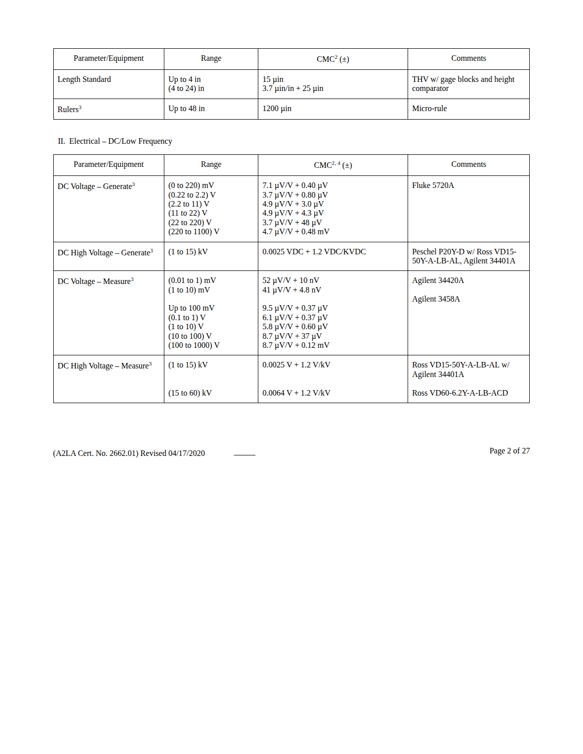| Parameter/Equipment | Range | CMC 2 (±) | Comments |
| --- | --- | --- | --- |
| Length Standard | Up to 4 in (4 to 24) in | 15 µin 3.7 µin/in + 25 µin | THV w/ gage blocks and height comparator |
| Rulers 3 | Up to 48 in | 1200 µin | Micro-rule |
II. Electrical – DC/Low Frequency
| Parameter/Equipment | Range | CMC 2, 4 (±) | Comments |
| --- | --- | --- | --- |
| DC Voltage – Generate 3 | (0 to 220) mV (0.22 to 2.2) V (2.2 to 11) V (11 to 22) V (22 to 220) V (220 to 1100) V | 7.1 µV/V + 0.40 µV 3.7 µV/V + 0.80 µV 4.9 µV/V + 3.0 µV 4.9 µV/V + 4.3 µV 3.7 µV/V + 48 µV 4.7 µV/V + 0.48 mV | Fluke 5720A |
| DC High Voltage – Generate 3 | (1 to 15) kV | 0.0025 VDC + 1.2 VDC/KVDC | Peschel P20Y-D w/ Ross VD15-50Y-A-LB-AL, Agilent 34401A |
| DC Voltage – Measure 3 | (0.01 to 1) mV (1 to 10) mV Up to 100 mV (0.1 to 1) V (1 to 10) V (10 to 100) V (100 to 1000) V | 52 µV/V + 10 nV 41 µV/V + 4.8 nV 9.5 µV/V + 0.37 µV 6.1 µV/V + 0.37 µV 5.8 µV/V + 0.60 µV 8.7 µV/V + 37 µV 8.7 µV/V + 0.12 mV | Agilent 34420A Agilent 3458A |
| DC High Voltage – Measure 3 | (1 to 15) kV (15 to 60) kV | 0.0025 V + 1.2 V/kV 0.0064 V + 1.2 V/kV | Ross VD15-50Y-A-LB-AL w/ Agilent 34401A Ross VD60-6.2Y-A-LB-ACD |
(A2LA Cert. No. 2662.01) Revised 04/17/2020 —— Page 2 of 27